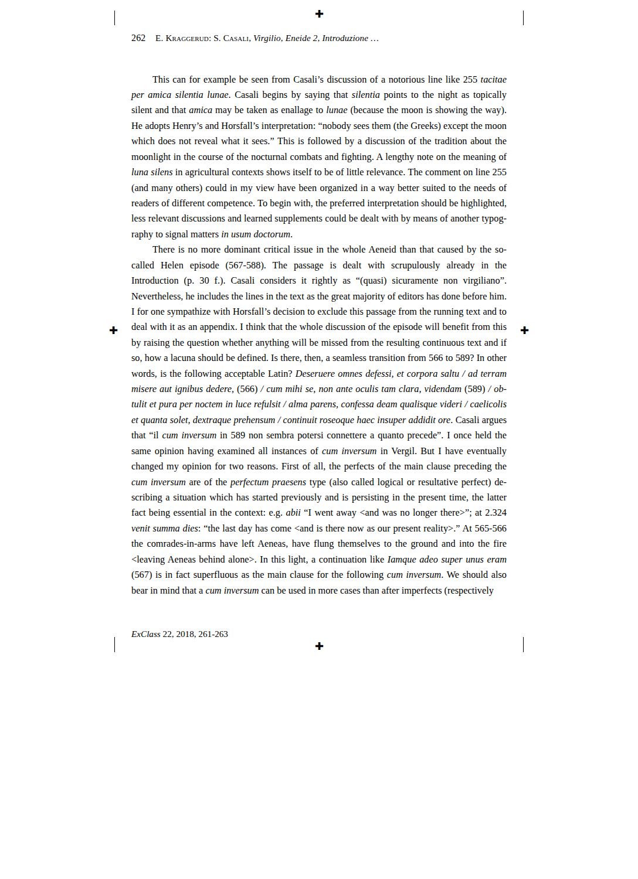✚ ✚ ✚ ✚
262 E. Kraggerud: S. Casali, Virgilio, Eneide 2, Introduzione …
This can for example be seen from Casali’s discussion of a notorious line like 255 tacitae per amica silentia lunae. Casali begins by saying that silentia points to the night as topically silent and that amica may be taken as enallage to lunae (because the moon is showing the way). He adopts Henry’s and Horsfall’s interpretation: “nobody sees them (the Greeks) except the moon which does not reveal what it sees.” This is followed by a discussion of the tradition about the moonlight in the course of the nocturnal combats and fighting. A lengthy note on the meaning of luna silens in agricultural contexts shows itself to be of little relevance. The comment on line 255 (and many others) could in my view have been organized in a way better suited to the needs of readers of different competence. To begin with, the preferred interpretation should be highlighted, less relevant discussions and learned supplements could be dealt with by means of another typography to signal matters in usum doctorum.
There is no more dominant critical issue in the whole Aeneid than that caused by the so-called Helen episode (567-588). The passage is dealt with scrupulously already in the Introduction (p. 30 f.). Casali considers it rightly as “(quasi) sicuramente non virgiliano”. Nevertheless, he includes the lines in the text as the great majority of editors has done before him. I for one sympathize with Horsfall’s decision to exclude this passage from the running text and to deal with it as an appendix. I think that the whole discussion of the episode will benefit from this by raising the question whether anything will be missed from the resulting continuous text and if so, how a lacuna should be defined. Is there, then, a seamless transition from 566 to 589? In other words, is the following acceptable Latin? Deseruere omnes defessi, et corpora saltu / ad terram misere aut ignibus dedere, (566) / cum mihi se, non ante oculis tam clara, videndam (589) / obtulit et pura per noctem in luce refulsit / alma parens, confessa deam qualisque videri / caelicolis et quanta solet, dextraque prehensum / continuit roseoque haec insuper addidit ore. Casali argues that “il cum inversum in 589 non sembra potersi connettere a quanto precede”. I once held the same opinion having examined all instances of cum inversum in Vergil. But I have eventually changed my opinion for two reasons. First of all, the perfects of the main clause preceding the cum inversum are of the perfectum praesens type (also called logical or resultative perfect) describing a situation which has started previously and is persisting in the present time, the latter fact being essential in the context: e.g. abii “I went away <and was no longer there>”; at 2.324 venit summa dies: “the last day has come <and is there now as our present reality>.” At 565-566 the comrades-in-arms have left Aeneas, have flung themselves to the ground and into the fire <leaving Aeneas behind alone>. In this light, a continuation like Iamque adeo super unus eram (567) is in fact superfluous as the main clause for the following cum inversum. We should also bear in mind that a cum inversum can be used in more cases than after imperfects (respectively
ExClass 22, 2018, 261-263